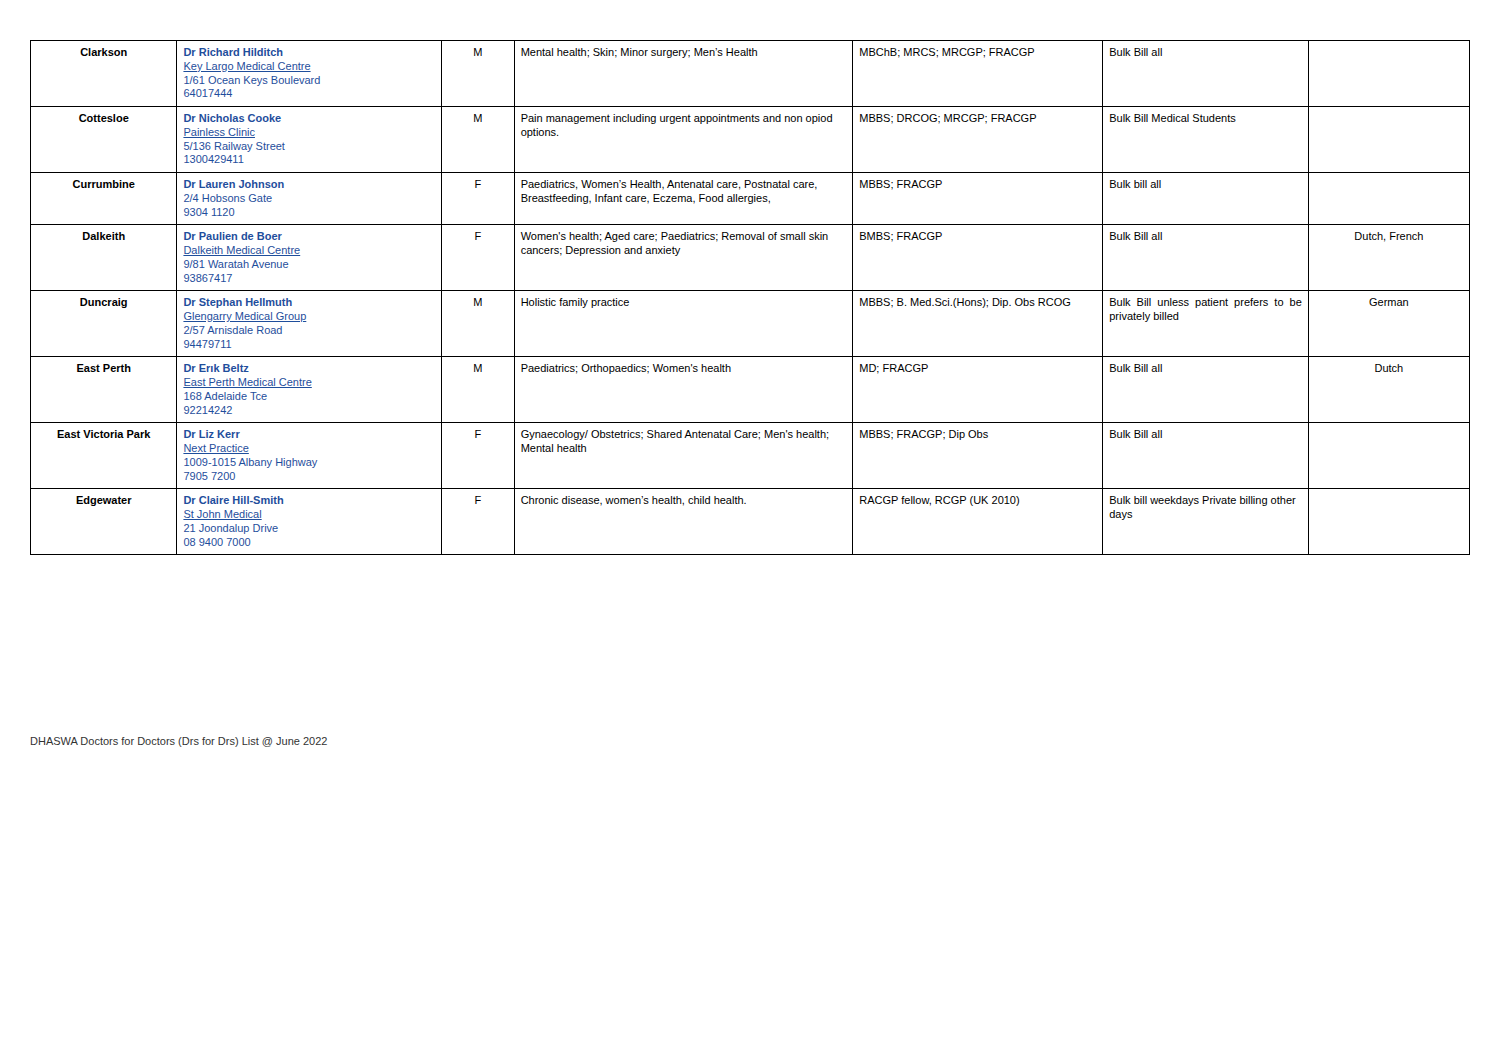| Clarkson | Dr Richard Hilditch Key Largo Medical Centre 1/61 Ocean Keys Boulevard 64017444 | M | Mental health; Skin; Minor surgery; Men’s Health | MBChB; MRCS; MRCGP; FRACGP | Bulk Bill all | |
| Cottesloe | Dr Nicholas Cooke Painless Clinic 5/136 Railway Street 1300429411 | M | Pain management including urgent appointments and non opiod options. | MBBS; DRCOG; MRCGP; FRACGP | Bulk Bill Medical Students | |
| Currumbine | Dr Lauren Johnson 2/4 Hobsons Gate 9304 1120 | F | Paediatrics, Women’s Health, Antenatal care, Postnatal care, Breastfeeding, Infant care, Eczema, Food allergies, | MBBS; FRACGP | Bulk bill all | |
| Dalkeith | Dr Paulien de Boer Dalkeith Medical Centre 9/81 Waratah Avenue 93867417 | F | Women's health; Aged care; Paediatrics; Removal of small skin cancers; Depression and anxiety | BMBS; FRACGP | Bulk Bill all | Dutch, French |
| Duncraig | Dr Stephan Hellmuth Glengarry Medical Group 2/57 Arnisdale Road 94479711 | M | Holistic family practice | MBBS; B. Med.Sci.(Hons); Dip. Obs RCOG | Bulk Bill unless patient prefers to be privately billed | German |
| East Perth | Dr Erık Beltz East Perth Medical Centre 168 Adelaide Tce 92214242 | M | Paediatrics; Orthopaedics; Women's health | MD; FRACGP | Bulk Bill all | Dutch |
| East Victoria Park | Dr Liz Kerr Next Practice 1009-1015 Albany Highway 7905 7200 | F | Gynaecology/ Obstetrics; Shared Antenatal Care; Men's health; Mental health | MBBS; FRACGP; Dip Obs | Bulk Bill all | |
| Edgewater | Dr Claire Hill-Smith St John Medical 21 Joondalup Drive 08 9400 7000 | F | Chronic disease, women’s health, child health. | RACGP fellow, RCGP (UK 2010) | Bulk bill weekdays Private billing other days | |
DHASWA Doctors for Doctors (Drs for Drs) List @ June 2022